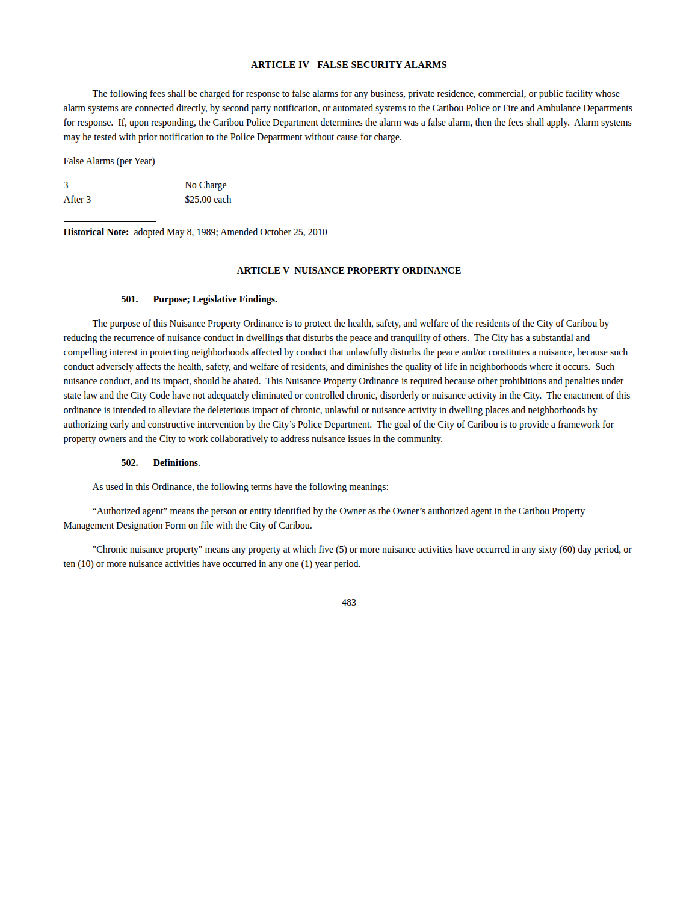ARTICLE IV FALSE SECURITY ALARMS
The following fees shall be charged for response to false alarms for any business, private residence, commercial, or public facility whose alarm systems are connected directly, by second party notification, or automated systems to the Caribou Police or Fire and Ambulance Departments for response. If, upon responding, the Caribou Police Department determines the alarm was a false alarm, then the fees shall apply. Alarm systems may be tested with prior notification to the Police Department without cause for charge.
False Alarms (per Year)
| 3 | No Charge |
| After 3 | $25.00 each |
Historical Note: adopted May 8, 1989; Amended October 25, 2010
ARTICLE V NUISANCE PROPERTY ORDINANCE
501. Purpose; Legislative Findings.
The purpose of this Nuisance Property Ordinance is to protect the health, safety, and welfare of the residents of the City of Caribou by reducing the recurrence of nuisance conduct in dwellings that disturbs the peace and tranquility of others. The City has a substantial and compelling interest in protecting neighborhoods affected by conduct that unlawfully disturbs the peace and/or constitutes a nuisance, because such conduct adversely affects the health, safety, and welfare of residents, and diminishes the quality of life in neighborhoods where it occurs. Such nuisance conduct, and its impact, should be abated. This Nuisance Property Ordinance is required because other prohibitions and penalties under state law and the City Code have not adequately eliminated or controlled chronic, disorderly or nuisance activity in the City. The enactment of this ordinance is intended to alleviate the deleterious impact of chronic, unlawful or nuisance activity in dwelling places and neighborhoods by authorizing early and constructive intervention by the City’s Police Department. The goal of the City of Caribou is to provide a framework for property owners and the City to work collaboratively to address nuisance issues in the community.
502. Definitions.
As used in this Ordinance, the following terms have the following meanings:
“Authorized agent” means the person or entity identified by the Owner as the Owner’s authorized agent in the Caribou Property Management Designation Form on file with the City of Caribou.
"Chronic nuisance property" means any property at which five (5) or more nuisance activities have occurred in any sixty (60) day period, or ten (10) or more nuisance activities have occurred in any one (1) year period.
483